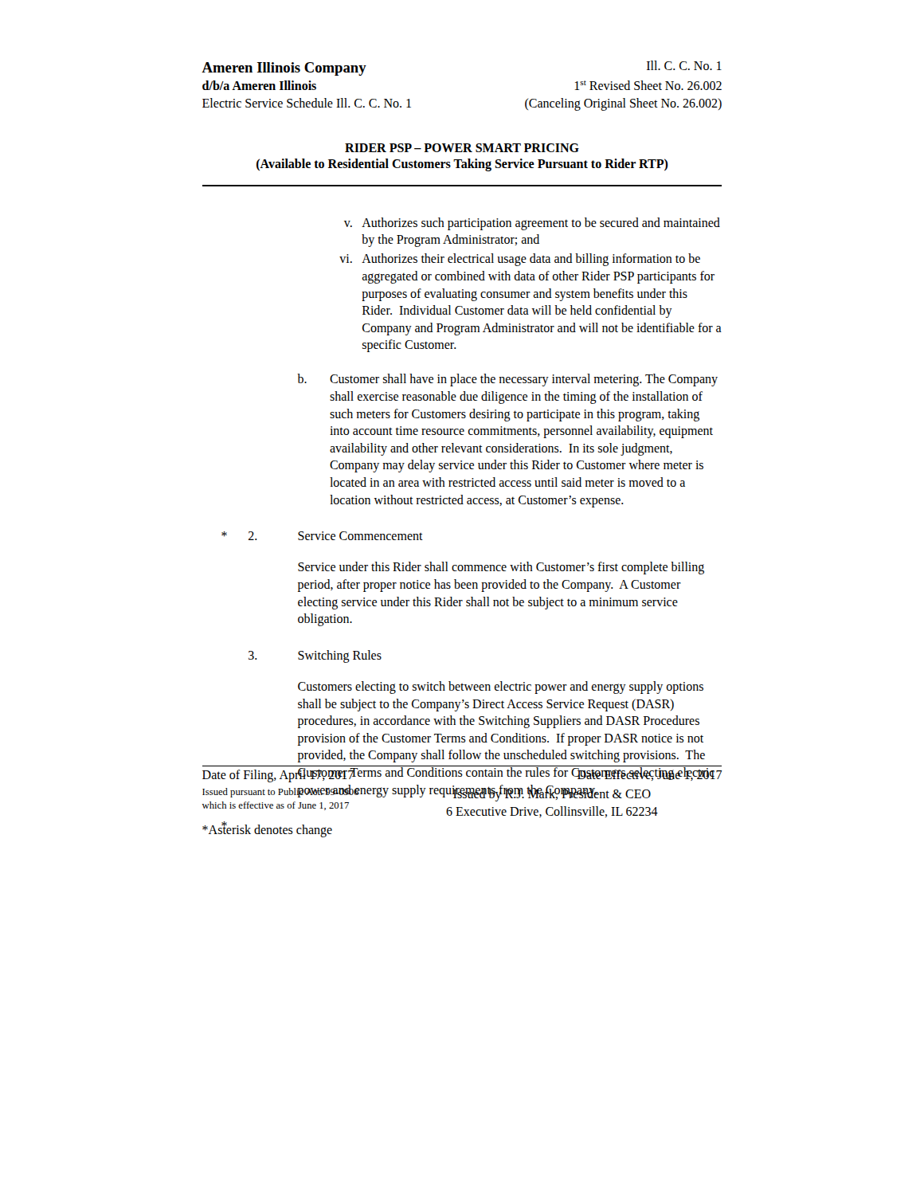| Ameren Illinois Company | Ill. C. C. No. 1 |
| d/b/a Ameren Illinois | 1 st Revised Sheet No. 26.002 |
| Electric Service Schedule Ill. C. C. No. 1 | (Canceling Original Sheet No. 26.002) |
RIDER PSP – POWER SMART PRICING
(Available to Residential Customers Taking Service Pursuant to Rider RTP)
v. Authorizes such participation agreement to be secured and maintained by the Program Administrator; and
vi. Authorizes their electrical usage data and billing information to be aggregated or combined with data of other Rider PSP participants for purposes of evaluating consumer and system benefits under this Rider. Individual Customer data will be held confidential by Company and Program Administrator and will not be identifiable for a specific Customer.
b. Customer shall have in place the necessary interval metering. The Company shall exercise reasonable due diligence in the timing of the installation of such meters for Customers desiring to participate in this program, taking into account time resource commitments, personnel availability, equipment availability and other relevant considerations. In its sole judgment, Company may delay service under this Rider to Customer where meter is located in an area with restricted access until said meter is moved to a location without restricted access, at Customer’s expense.
* 2. Service Commencement
Service under this Rider shall commence with Customer’s first complete billing period, after proper notice has been provided to the Company. A Customer electing service under this Rider shall not be subject to a minimum service obligation.
3. Switching Rules
Customers electing to switch between electric power and energy supply options shall be subject to the Company’s Direct Access Service Request (DASR) procedures, in accordance with the Switching Suppliers and DASR Procedures provision of the Customer Terms and Conditions. If proper DASR notice is not provided, the Company shall follow the unscheduled switching provisions. The Customer Terms and Conditions contain the rules for Customers selecting electric power and energy supply requirements from the Company.
*
Date of Filing, April 17, 2017 Date Effective, June 1, 2017
Issued pursuant to Public Act. 99-0906
which is effective as of June 1, 2017
Issued by R.J. Mark, President & CEO
6 Executive Drive, Collinsville, IL 62234
*Asterisk denotes change